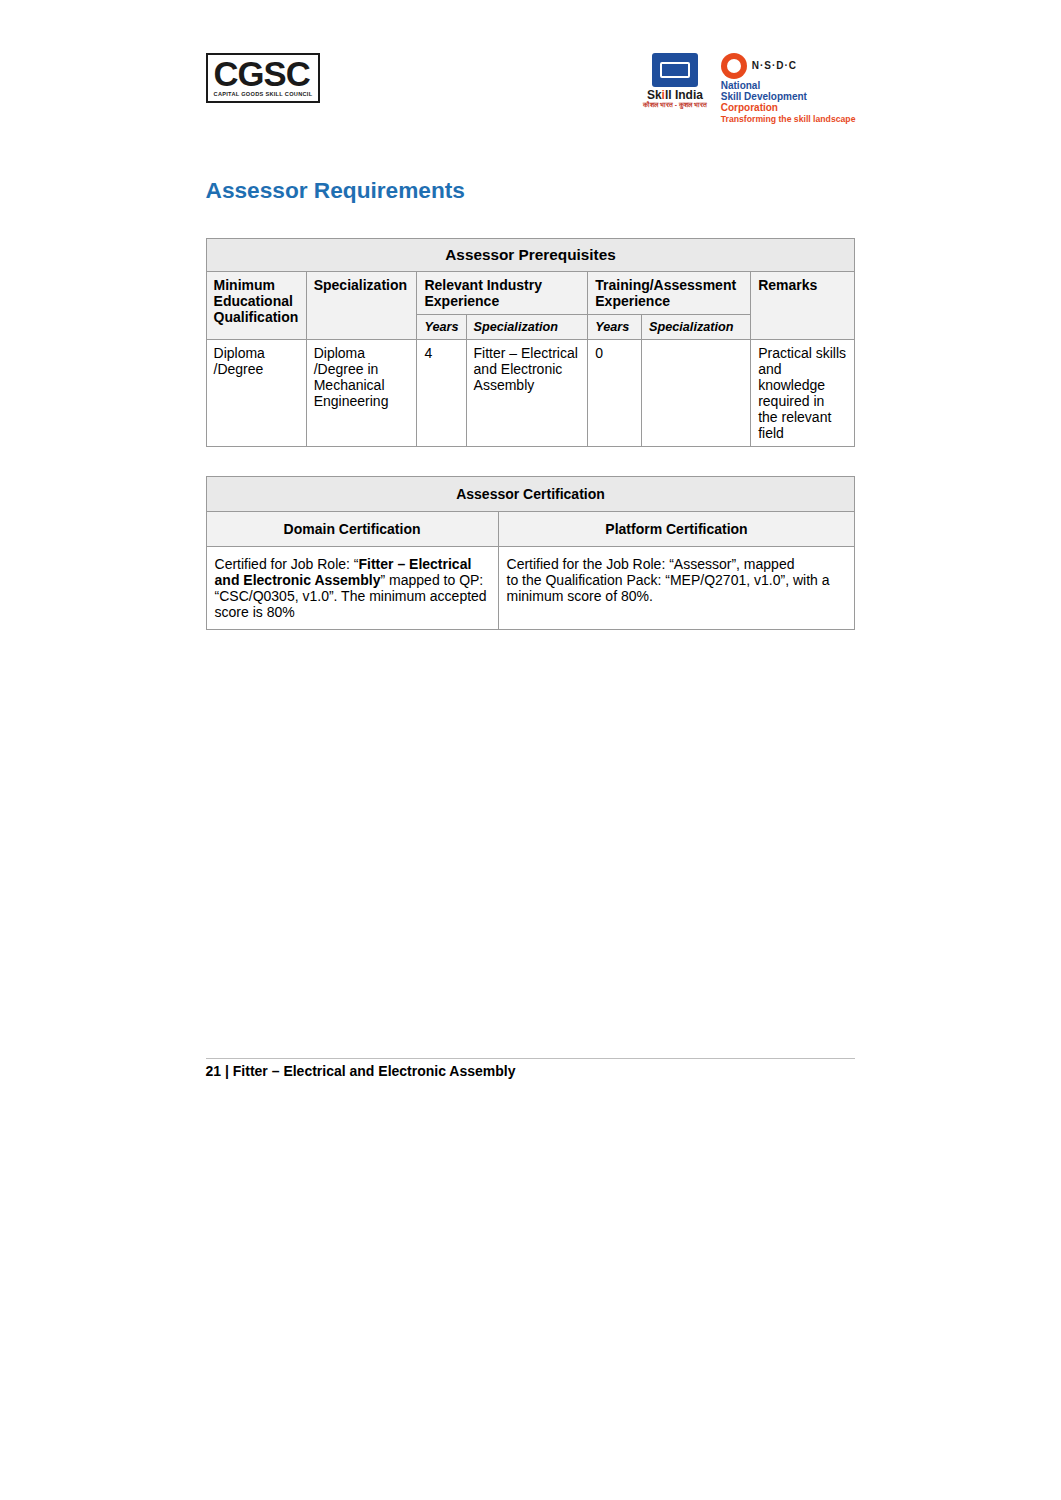CGSC CAPITAL GOODS SKILL COUNCIL
Skill India
कौशल भारत - कुशल भारत
N·S·D·C
National
Skill Development
Corporation
Transforming the skill landscape
Assessor Requirements
| Assessor Prerequisites |
| Minimum Educational Qualification | Specialization | Relevant Industry Experience | Training/Assessment Experience | Remarks |
| Years | Specialization | Years | Specialization |
| Diploma /Degree | Diploma /Degree in Mechanical Engineering | 4 | Fitter – Electrical and Electronic Assembly | 0 | | Practical skills and knowledge required in the relevant field |
| Assessor Certification |
| Domain Certification | Platform Certification |
| Certified for Job Role: “ Fitter – Electrical and Electronic Assembly ” mapped to QP: “CSC/Q0305, v1.0”. The minimum accepted score is 80% | Certified for the Job Role: “Assessor”, mapped to the Qualification Pack: “MEP/Q2701, v1.0”, with a minimum score of 80%. |
21 | Fitter – Electrical and Electronic Assembly